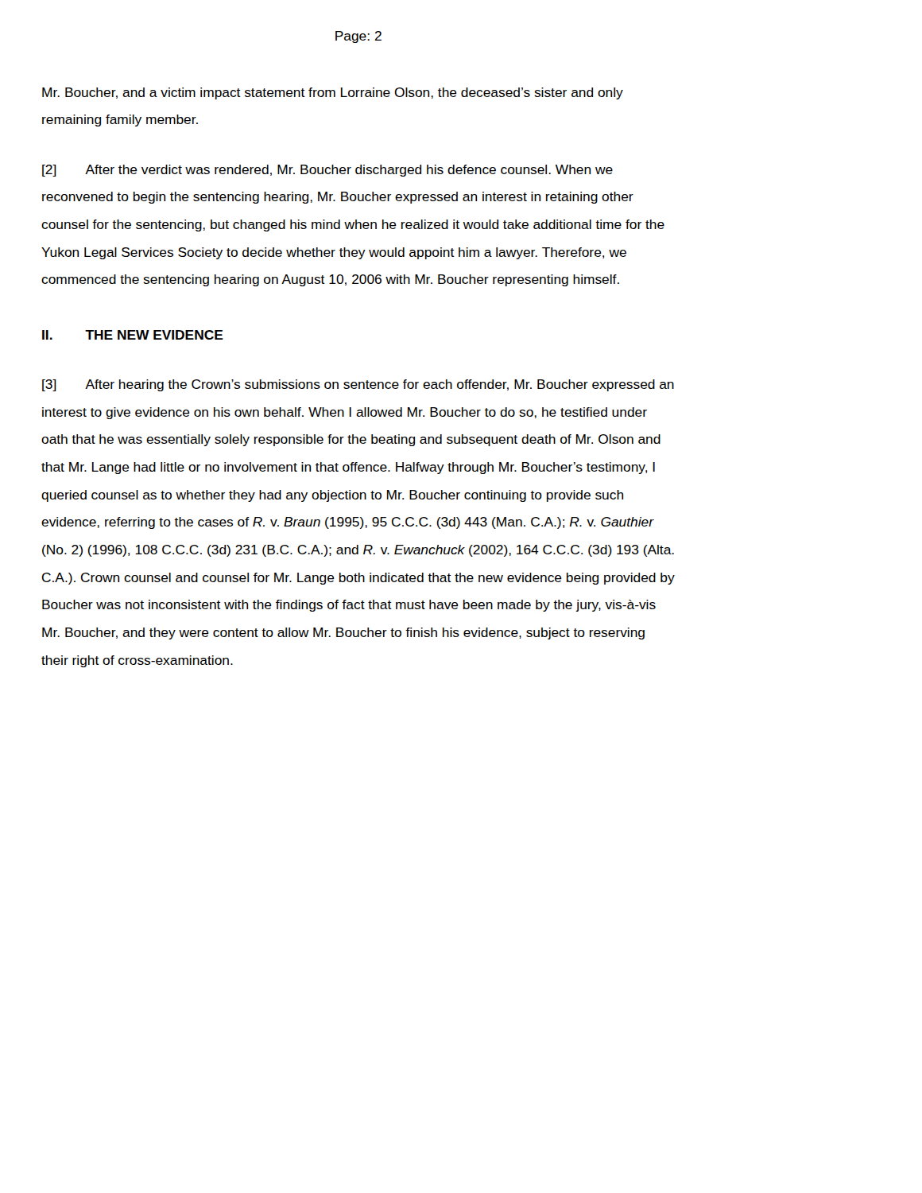Page: 2
Mr. Boucher, and a victim impact statement from Lorraine Olson, the deceased’s sister and only remaining family member.
[2] After the verdict was rendered, Mr. Boucher discharged his defence counsel. When we reconvened to begin the sentencing hearing, Mr. Boucher expressed an interest in retaining other counsel for the sentencing, but changed his mind when he realized it would take additional time for the Yukon Legal Services Society to decide whether they would appoint him a lawyer. Therefore, we commenced the sentencing hearing on August 10, 2006 with Mr. Boucher representing himself.
II. THE NEW EVIDENCE
[3] After hearing the Crown’s submissions on sentence for each offender, Mr. Boucher expressed an interest to give evidence on his own behalf. When I allowed Mr. Boucher to do so, he testified under oath that he was essentially solely responsible for the beating and subsequent death of Mr. Olson and that Mr. Lange had little or no involvement in that offence. Halfway through Mr. Boucher’s testimony, I queried counsel as to whether they had any objection to Mr. Boucher continuing to provide such evidence, referring to the cases of R. v. Braun (1995), 95 C.C.C. (3d) 443 (Man. C.A.); R. v. Gauthier (No. 2) (1996), 108 C.C.C. (3d) 231 (B.C. C.A.); and R. v. Ewanchuck (2002), 164 C.C.C. (3d) 193 (Alta. C.A.). Crown counsel and counsel for Mr. Lange both indicated that the new evidence being provided by Boucher was not inconsistent with the findings of fact that must have been made by the jury, vis-à-vis Mr. Boucher, and they were content to allow Mr. Boucher to finish his evidence, subject to reserving their right of cross-examination.